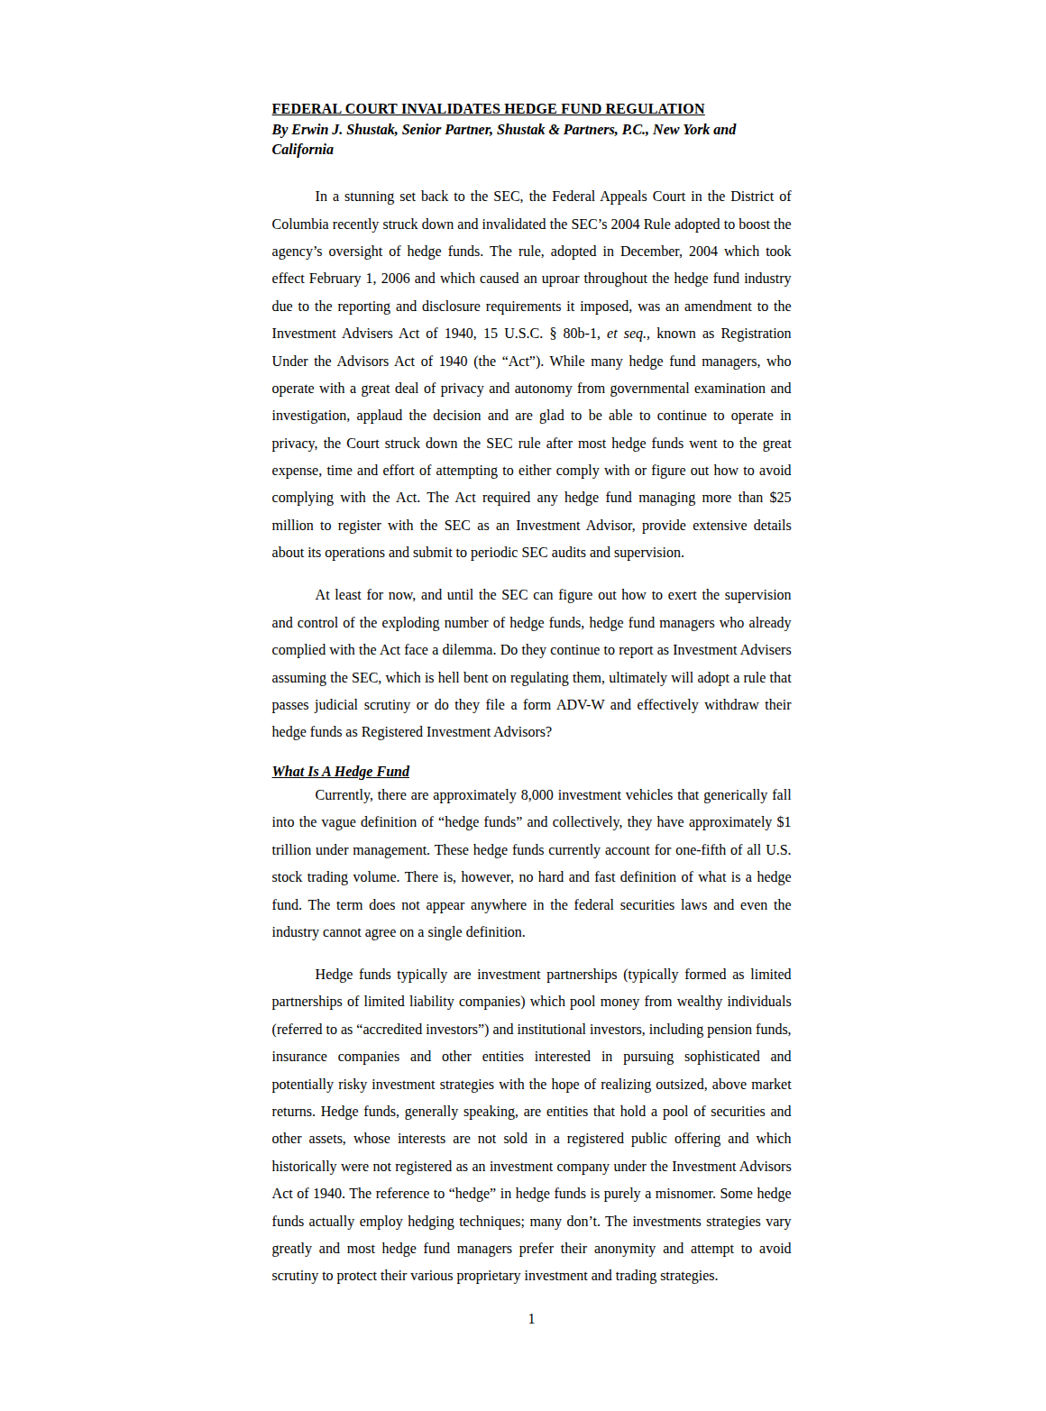FEDERAL COURT INVALIDATES HEDGE FUND REGULATION
By Erwin J. Shustak, Senior Partner, Shustak & Partners, P.C., New York and California
In a stunning set back to the SEC, the Federal Appeals Court in the District of Columbia recently struck down and invalidated the SEC’s 2004 Rule adopted to boost the agency’s oversight of hedge funds. The rule, adopted in December, 2004 which took effect February 1, 2006 and which caused an uproar throughout the hedge fund industry due to the reporting and disclosure requirements it imposed, was an amendment to the Investment Advisers Act of 1940, 15 U.S.C. § 80b-1, et seq., known as Registration Under the Advisors Act of 1940 (the “Act”). While many hedge fund managers, who operate with a great deal of privacy and autonomy from governmental examination and investigation, applaud the decision and are glad to be able to continue to operate in privacy, the Court struck down the SEC rule after most hedge funds went to the great expense, time and effort of attempting to either comply with or figure out how to avoid complying with the Act. The Act required any hedge fund managing more than $25 million to register with the SEC as an Investment Advisor, provide extensive details about its operations and submit to periodic SEC audits and supervision.
At least for now, and until the SEC can figure out how to exert the supervision and control of the exploding number of hedge funds, hedge fund managers who already complied with the Act face a dilemma. Do they continue to report as Investment Advisers assuming the SEC, which is hell bent on regulating them, ultimately will adopt a rule that passes judicial scrutiny or do they file a form ADV-W and effectively withdraw their hedge funds as Registered Investment Advisors?
What Is A Hedge Fund
Currently, there are approximately 8,000 investment vehicles that generically fall into the vague definition of “hedge funds” and collectively, they have approximately $1 trillion under management. These hedge funds currently account for one-fifth of all U.S. stock trading volume. There is, however, no hard and fast definition of what is a hedge fund. The term does not appear anywhere in the federal securities laws and even the industry cannot agree on a single definition.
Hedge funds typically are investment partnerships (typically formed as limited partnerships of limited liability companies) which pool money from wealthy individuals (referred to as “accredited investors”) and institutional investors, including pension funds, insurance companies and other entities interested in pursuing sophisticated and potentially risky investment strategies with the hope of realizing outsized, above market returns. Hedge funds, generally speaking, are entities that hold a pool of securities and other assets, whose interests are not sold in a registered public offering and which historically were not registered as an investment company under the Investment Advisors Act of 1940. The reference to “hedge” in hedge funds is purely a misnomer. Some hedge funds actually employ hedging techniques; many don’t. The investments strategies vary greatly and most hedge fund managers prefer their anonymity and attempt to avoid scrutiny to protect their various proprietary investment and trading strategies.
1